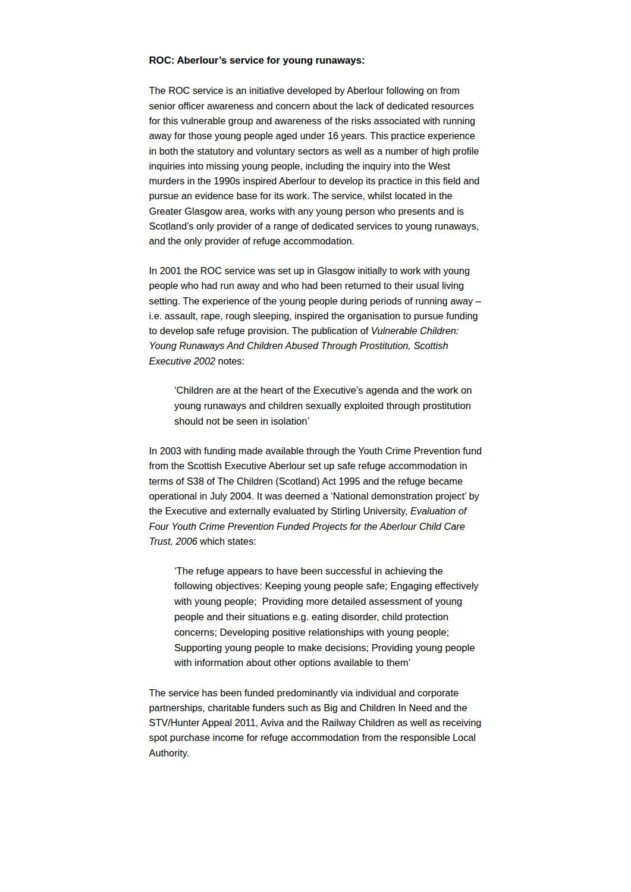ROC: Aberlour’s service for young runaways:
The ROC service is an initiative developed by Aberlour following on from senior officer awareness and concern about the lack of dedicated resources for this vulnerable group and awareness of the risks associated with running away for those young people aged under 16 years. This practice experience in both the statutory and voluntary sectors as well as a number of high profile inquiries into missing young people, including the inquiry into the West murders in the 1990s inspired Aberlour to develop its practice in this field and pursue an evidence base for its work. The service, whilst located in the Greater Glasgow area, works with any young person who presents and is Scotland’s only provider of a range of dedicated services to young runaways, and the only provider of refuge accommodation.
In 2001 the ROC service was set up in Glasgow initially to work with young people who had run away and who had been returned to their usual living setting. The experience of the young people during periods of running away – i.e. assault, rape, rough sleeping, inspired the organisation to pursue funding to develop safe refuge provision. The publication of Vulnerable Children: Young Runaways And Children Abused Through Prostitution, Scottish Executive 2002 notes:
‘Children are at the heart of the Executive’s agenda and the work on young runaways and children sexually exploited through prostitution should not be seen in isolation’
In 2003 with funding made available through the Youth Crime Prevention fund from the Scottish Executive Aberlour set up safe refuge accommodation in terms of S38 of The Children (Scotland) Act 1995 and the refuge became operational in July 2004. It was deemed a ‘National demonstration project’ by the Executive and externally evaluated by Stirling University, Evaluation of Four Youth Crime Prevention Funded Projects for the Aberlour Child Care Trust, 2006 which states:
‘The refuge appears to have been successful in achieving the following objectives: Keeping young people safe; Engaging effectively with young people; Providing more detailed assessment of young people and their situations e.g. eating disorder, child protection concerns; Developing positive relationships with young people; Supporting young people to make decisions; Providing young people with information about other options available to them’
The service has been funded predominantly via individual and corporate partnerships, charitable funders such as Big and Children In Need and the STV/Hunter Appeal 2011, Aviva and the Railway Children as well as receiving spot purchase income for refuge accommodation from the responsible Local Authority.